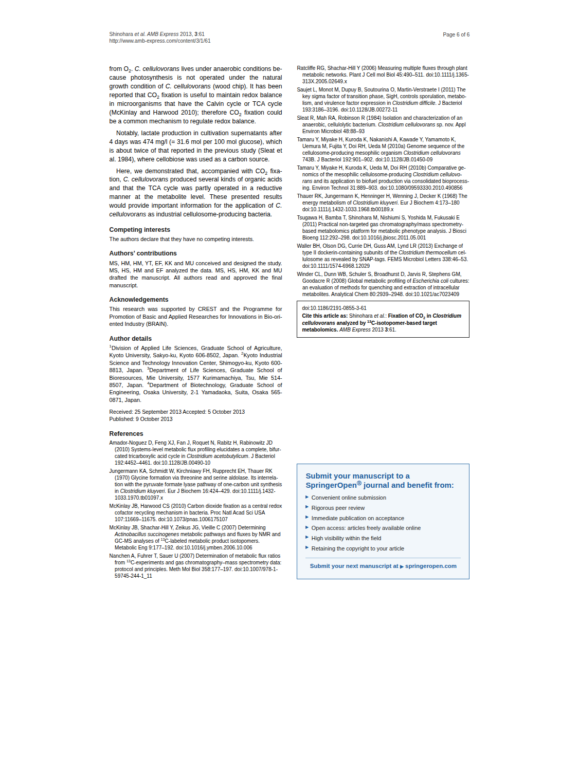Shinohara et al. AMB Express 2013, 3:61
http://www.amb-express.com/content/3/1/61
Page 6 of 6
from O2. C. cellulovorans lives under anaerobic conditions because photosynthesis is not operated under the natural growth condition of C. cellulovorans (wood chip). It has been reported that CO2 fixation is useful to maintain redox balance in microorganisms that have the Calvin cycle or TCA cycle (McKinlay and Harwood 2010); therefore CO2 fixation could be a common mechanism to regulate redox balance.
Notably, lactate production in cultivation supernatants after 4 days was 474 mg/l (= 31.6 mol per 100 mol glucose), which is about twice of that reported in the previous study (Sleat et al. 1984), where cellobiose was used as a carbon source.
Here, we demonstrated that, accompanied with CO2 fixation, C. cellulovorans produced several kinds of organic acids and that the TCA cycle was partly operated in a reductive manner at the metabolite level. These presented results would provide important information for the application of C. cellulovorans as industrial cellulosome-producing bacteria.
Competing interests
The authors declare that they have no competing interests.
Authors’ contributions
MS, HM, HM, YT, EF, KK and MU conceived and designed the study. MS, HS, HM and EF analyzed the data. MS, HS, HM, KK and MU drafted the manuscript. All authors read and approved the final manuscript.
Acknowledgements
This research was supported by CREST and the Programme for Promotion of Basic and Applied Researches for Innovations in Bio-oriented Industry (BRAIN).
Author details
1Division of Applied Life Sciences, Graduate School of Agriculture, Kyoto University, Sakyo-ku, Kyoto 606-8502, Japan. 2Kyoto Industrial Science and Technology Innovation Center, Shimogyo-ku, Kyoto 600-8813, Japan. 3Department of Life Sciences, Graduate School of Bioresources, Mie University, 1577 Kurimamachiya, Tsu, Mie 514-8507, Japan. 4Department of Biotechnology, Graduate School of Engineering, Osaka University, 2-1 Yamadaoka, Suita, Osaka 565-0871, Japan.
Received: 25 September 2013 Accepted: 5 October 2013
Published: 9 October 2013
References
Amador-Noguez D, Feng XJ, Fan J, Roquet N, Rabitz H, Rabinowitz JD (2010) Systems-level metabolic flux profiling elucidates a complete, bifurcated tricarboxylic acid cycle in Clostridium acetobutylicum. J Bacteriol 192:4452–4461. doi:10.1128/JB.00490-10
Jungermann KA, Schmidt W, Kirchniawy FH, Rupprecht EH, Thauer RK (1970) Glycine formation via threonine and serine aldolase. Its interrelation with the pyruvate formate lyase pathway of one-carbon unit synthesis in Clostridium kluyveri. Eur J Biochem 16:424–429. doi:10.1111/j.1432-1033.1970.tb01097.x
McKinlay JB, Harwood CS (2010) Carbon dioxide fixation as a central redox cofactor recycling mechanism in bacteria. Proc Natl Acad Sci USA 107:11669–11675. doi:10.1073/pnas.1006175107
McKinlay JB, Shachar-Hill Y, Zeikus JG, Vieille C (2007) Determining Actinobacillus succinogenes metabolic pathways and fluxes by NMR and GC-MS analyses of 13C-labeled metabolic product isotopomers. Metabolic Eng 9:177–192. doi:10.1016/j.ymben.2006.10.006
Nanchen A, Fuhrer T, Sauer U (2007) Determination of metabolic flux ratios from 13C-experiments and gas chromatography–mass spectrometry data: protocol and principles. Meth Mol Biol 358:177–197. doi:10.1007/978-1-59745-244-1_11
Ratcliffe RG, Shachar-Hill Y (2006) Measuring multiple fluxes through plant metabolic networks. Plant J Cell mol Biol 45:490–511. doi:10.1111/j.1365-313X.2005.02649.x
Saujet L, Monot M, Dupuy B, Soutourina O, Martin-Verstraete I (2011) The key sigma factor of transition phase, SigH, controls sporulation, metabolism, and virulence factor expression in Clostridium difficile. J Bacteriol 193:3186–3196. doi:10.1128/JB.00272-11
Sleat R, Mah RA, Robinson R (1984) Isolation and characterization of an anaerobic, cellulolytic bacterium. Clostridium cellulovorans sp. nov. Appl Environ Microbiol 48:88–93
Tamaru Y, Miyake H, Kuroda K, Nakanishi A, Kawade Y, Yamamoto K, Uemura M, Fujita Y, Doi RH, Ueda M (2010a) Genome sequence of the cellulosome-producing mesophilic organism Clostridium cellulovorans 743B. J Bacteriol 192:901–902. doi:10.1128/JB.01450-09
Tamaru Y, Miyake H, Kuroda K, Ueda M, Doi RH (2010b) Comparative genomics of the mesophilic cellulosome-producing Clostridium cellulovorans and its application to biofuel production via consolidated bioprocessing. Environ Technol 31:889–903. doi:10.1080/09593330.2010.490856
Thauer RK, Jungermann K, Henninger H, Wenning J, Decker K (1968) The energy metabolism of Clostridium kluyveri. Eur J Biochem 4:173–180 doi:10.1111/j.1432-1033.1968.tb00189.x
Tsugawa H, Bamba T, Shinohara M, Nishiumi S, Yoshida M, Fukusaki E (2011) Practical non-targeted gas chromatography/mass spectrometry-based metabolomics platform for metabolic phenotype analysis. J Biosci Bioeng 112:292–298. doi:10.1016/j.jbiosc.2011.05.001
Waller BH, Olson DG, Currie DH, Guss AM, Lynd LR (2013) Exchange of type II dockerin-containing subunits of the Clostridium thermocellum cellulosome as revealed by SNAP-tags. FEMS Microbiol Letters 338:46–53. doi:10.1111/1574-6968.12029
Winder CL, Dunn WB, Schuler S, Broadhurst D, Jarvis R, Stephens GM, Goodacre R (2008) Global metabolic profiling of Escherichia coli cultures: an evaluation of methods for quenching and extraction of intracellular metabolites. Analytical Chem 80:2939–2948. doi:10.1021/ac7023409
doi:10.1186/2191-0855-3-61
Cite this article as: Shinohara et al.: Fixation of CO2 in Clostridium cellulovorans analyzed by 13C-isotopomer-based target metabolomics. AMB Express 2013 3:61.
Submit your manuscript to a SpringerOpenⓇ journal and benefit from:
Convenient online submission
Rigorous peer review
Immediate publication on acceptance
Open access: articles freely available online
High visibility within the field
Retaining the copyright to your article
Submit your next manuscript at ▶ springeropen.com